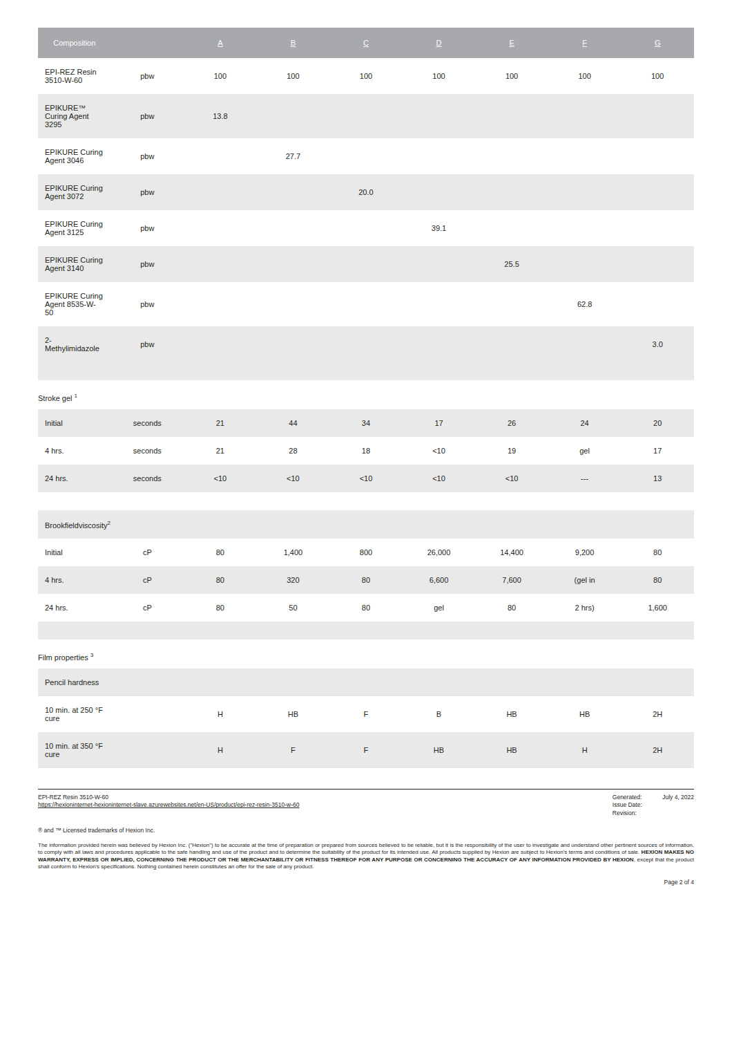| Composition | | A | B | C | D | E | F | G |
| --- | --- | --- | --- | --- | --- | --- | --- | --- |
| EPI-REZ Resin 3510-W-60 | pbw | 100 | 100 | 100 | 100 | 100 | 100 | 100 |
| EPIKURE™ Curing Agent 3295 | pbw | 13.8 | | | | | | |
| EPIKURE Curing Agent 3046 | pbw | | 27.7 | | | | | |
| EPIKURE Curing Agent 3072 | pbw | | | 20.0 | | | | |
| EPIKURE Curing Agent 3125 | pbw | | | | 39.1 | | | |
| EPIKURE Curing Agent 3140 | pbw | | | | | 25.5 | | |
| EPIKURE Curing Agent 8535-W-50 | pbw | | | | | | 62.8 | |
| 2-Methylimidazole | pbw | | | | | | | 3.0 |
| Stroke gel 1 |
| Initial | seconds | 21 | 44 | 34 | 17 | 26 | 24 | 20 |
| 4 hrs. | seconds | 21 | 28 | 18 | <10 | 19 | gel | 17 |
| 24 hrs. | seconds | <10 | <10 | <10 | <10 | <10 | --- | 13 |
| Brookfieldviscosity 2 | | | | | | | | |
| Initial | cP | 80 | 1,400 | 800 | 26,000 | 14,400 | 9,200 | 80 |
| 4 hrs. | cP | 80 | 320 | 80 | 6,600 | 7,600 | (gel in | 80 |
| 24 hrs. | cP | 80 | 50 | 80 | gel | 80 | 2 hrs) | 1,600 |
| Film properties 3 |
| Pencil hardness | | | | | | | | |
| 10 min. at 250 °F cure | | H | HB | F | B | HB | HB | 2H |
| 10 min. at 350 °F cure | | H | F | F | HB | HB | H | 2H |
EPI-REZ Resin 3510-W-60
https://hexioninternet-hexioninternet-slave.azurewebsites.net/en-US/product/epi-rez-resin-3510-w-60
Generated: July 4, 2022
Issue Date:
Revision:
® and ™ Licensed trademarks of Hexion Inc.
The information provided herein was believed by Hexion Inc. ("Hexion") to be accurate at the time of preparation or prepared from sources believed to be reliable, but it is the responsibility of the user to investigate and understand other pertinent sources of information, to comply with all laws and procedures applicable to the safe handling and use of the product and to determine the suitability of the product for its intended use. All products supplied by Hexion are subject to Hexion's terms and conditions of sale. HEXION MAKES NO WARRANTY, EXPRESS OR IMPLIED, CONCERNING THE PRODUCT OR THE MERCHANTABILITY OR FITNESS THEREOF FOR ANY PURPOSE OR CONCERNING THE ACCURACY OF ANY INFORMATION PROVIDED BY HEXION, except that the product shall conform to Hexion's specifications. Nothing contained herein constitutes an offer for the sale of any product.
Page 2 of 4